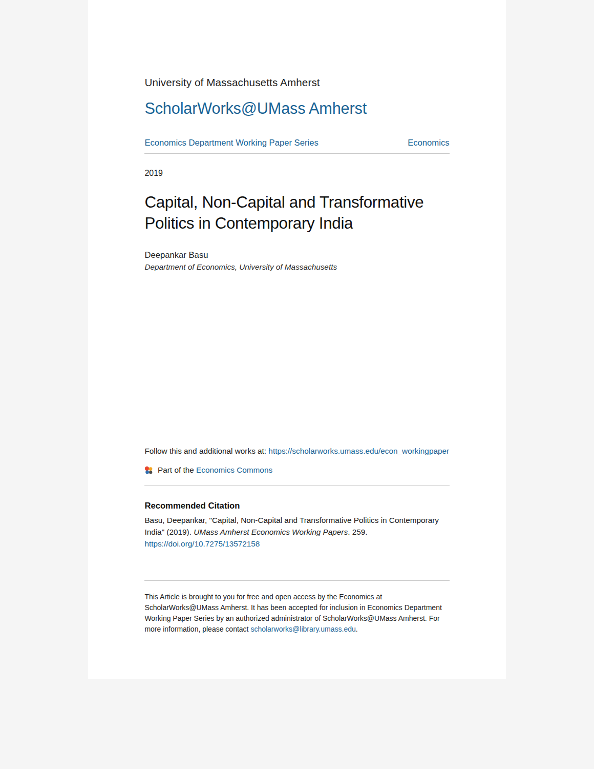University of Massachusetts Amherst
ScholarWorks@UMass Amherst
Economics Department Working Paper Series Economics
2019
Capital, Non-Capital and Transformative Politics in Contemporary India
Deepankar Basu
Department of Economics, University of Massachusetts
Follow this and additional works at: https://scholarworks.umass.edu/econ_workingpaper
Part of the Economics Commons
Recommended Citation
Basu, Deepankar, "Capital, Non-Capital and Transformative Politics in Contemporary India" (2019). UMass Amherst Economics Working Papers. 259.
https://doi.org/10.7275/13572158
This Article is brought to you for free and open access by the Economics at ScholarWorks@UMass Amherst. It has been accepted for inclusion in Economics Department Working Paper Series by an authorized administrator of ScholarWorks@UMass Amherst. For more information, please contact scholarworks@library.umass.edu.